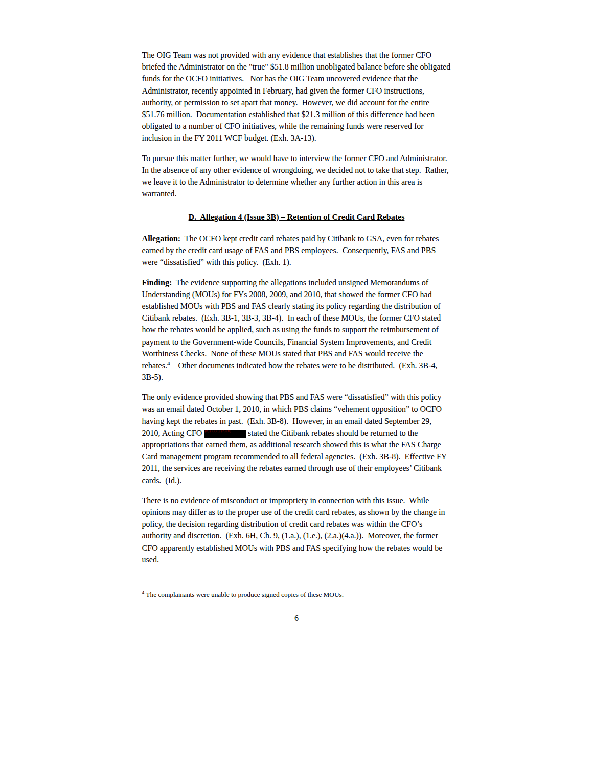The OIG Team was not provided with any evidence that establishes that the former CFO briefed the Administrator on the "true" $51.8 million unobligated balance before she obligated funds for the OCFO initiatives. Nor has the OIG Team uncovered evidence that the Administrator, recently appointed in February, had given the former CFO instructions, authority, or permission to set apart that money. However, we did account for the entire $51.76 million. Documentation established that $21.3 million of this difference had been obligated to a number of CFO initiatives, while the remaining funds were reserved for inclusion in the FY 2011 WCF budget. (Exh. 3A-13).
To pursue this matter further, we would have to interview the former CFO and Administrator. In the absence of any other evidence of wrongdoing, we decided not to take that step. Rather, we leave it to the Administrator to determine whether any further action in this area is warranted.
D. Allegation 4 (Issue 3B) – Retention of Credit Card Rebates
Allegation: The OCFO kept credit card rebates paid by Citibank to GSA, even for rebates earned by the credit card usage of FAS and PBS employees. Consequently, FAS and PBS were “dissatisfied” with this policy. (Exh. 1).
Finding: The evidence supporting the allegations included unsigned Memorandums of Understanding (MOUs) for FYs 2008, 2009, and 2010, that showed the former CFO had established MOUs with PBS and FAS clearly stating its policy regarding the distribution of Citibank rebates. (Exh. 3B-1, 3B-3, 3B-4). In each of these MOUs, the former CFO stated how the rebates would be applied, such as using the funds to support the reimbursement of payment to the Government-wide Councils, Financial System Improvements, and Credit Worthiness Checks. None of these MOUs stated that PBS and FAS would receive the rebates.4 Other documents indicated how the rebates were to be distributed. (Exh. 3B-4, 3B-5).
The only evidence provided showing that PBS and FAS were “dissatisfied” with this policy was an email dated October 1, 2010, in which PBS claims “vehement opposition” to OCFO having kept the rebates in past. (Exh. 3B-8). However, in an email dated September 29, 2010, Acting CFO stated the Citibank rebates should be returned to the appropriations that earned them, as additional research showed this is what the FAS Charge Card management program recommended to all federal agencies. (Exh. 3B-8). Effective FY 2011, the services are receiving the rebates earned through use of their employees’ Citibank cards. (Id.).
There is no evidence of misconduct or impropriety in connection with this issue. While opinions may differ as to the proper use of the credit card rebates, as shown by the change in policy, the decision regarding distribution of credit card rebates was within the CFO’s authority and discretion. (Exh. 6H, Ch. 9, (1.a.), (1.e.), (2.a.)(4.a.)). Moreover, the former CFO apparently established MOUs with PBS and FAS specifying how the rebates would be used.
4 The complainants were unable to produce signed copies of these MOUs.
6